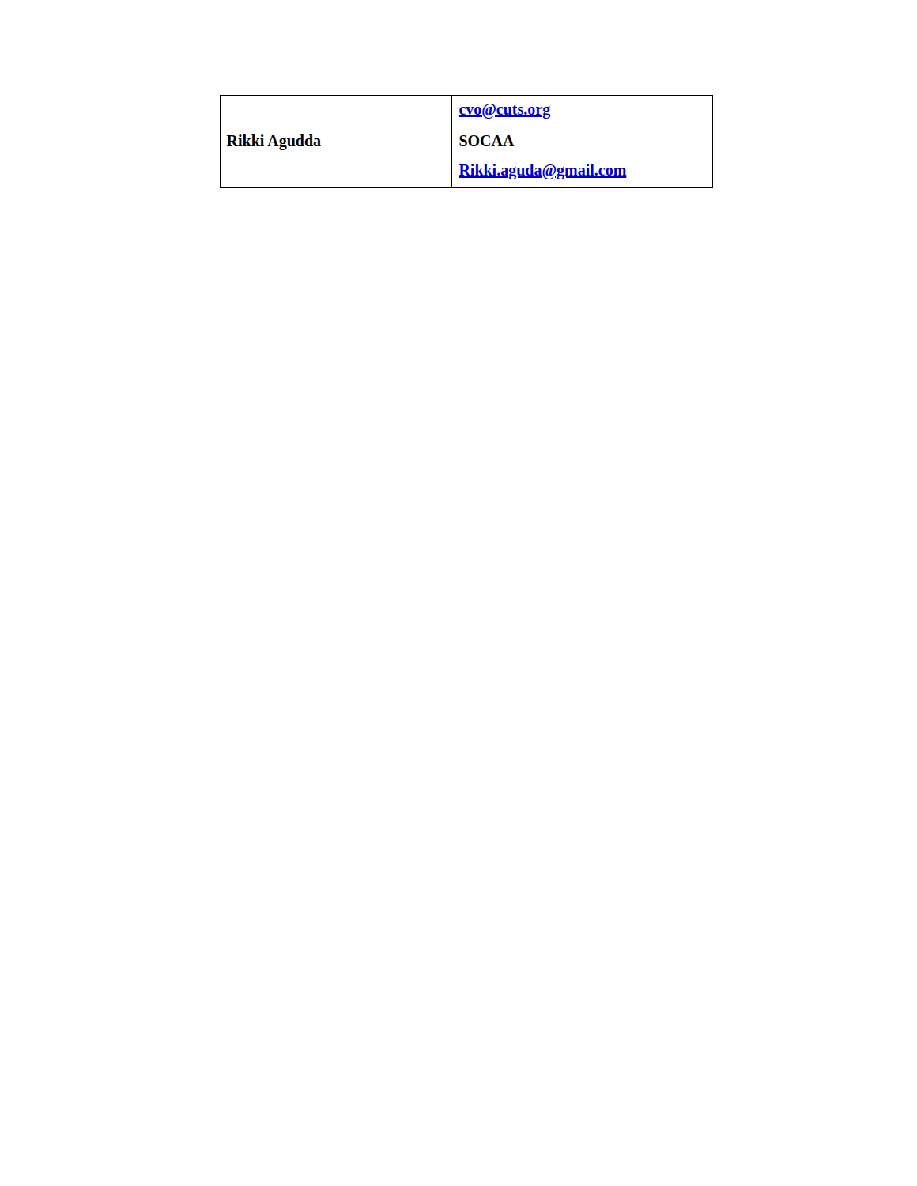| | cvo@cuts.org |
| Rikki Agudda | SOCAA Rikki.aguda@gmail.com |